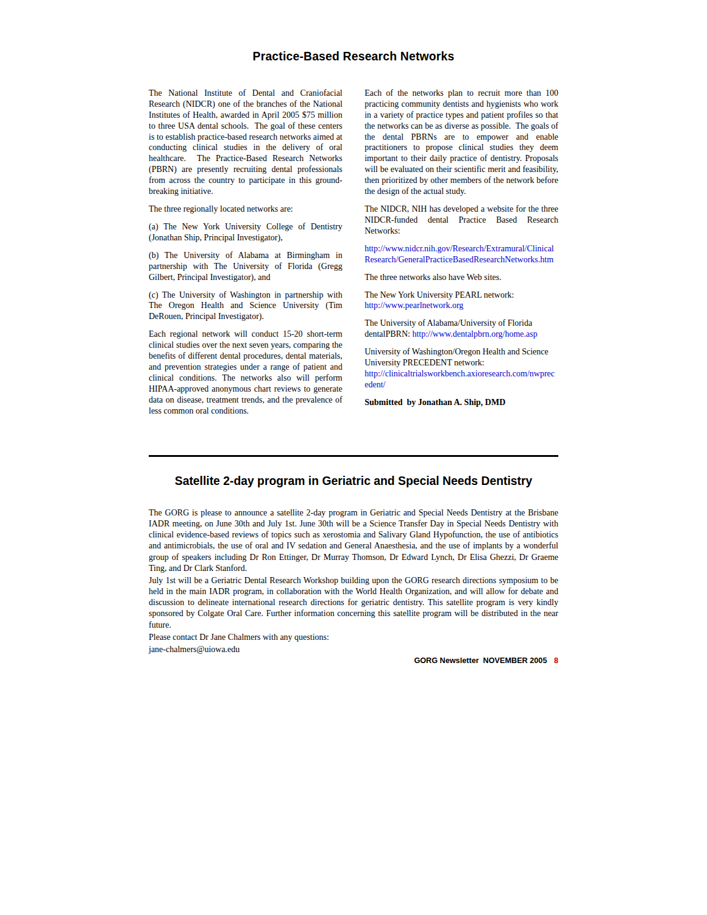Practice-Based Research Networks
The National Institute of Dental and Craniofacial Research (NIDCR) one of the branches of the National Institutes of Health, awarded in April 2005 $75 million to three USA dental schools. The goal of these centers is to establish practice-based research networks aimed at conducting clinical studies in the delivery of oral healthcare. The Practice-Based Research Networks (PBRN) are presently recruiting dental professionals from across the country to participate in this ground-breaking initiative.
The three regionally located networks are:
(a) The New York University College of Dentistry (Jonathan Ship, Principal Investigator),
(b) The University of Alabama at Birmingham in partnership with The University of Florida (Gregg Gilbert, Principal Investigator), and
(c) The University of Washington in partnership with The Oregon Health and Science University (Tim DeRouen, Principal Investigator).
Each regional network will conduct 15-20 short-term clinical studies over the next seven years, comparing the benefits of different dental procedures, dental materials, and prevention strategies under a range of patient and clinical conditions. The networks also will perform HIPAA-approved anonymous chart reviews to generate data on disease, treatment trends, and the prevalence of less common oral conditions.
Each of the networks plan to recruit more than 100 practicing community dentists and hygienists who work in a variety of practice types and patient profiles so that the networks can be as diverse as possible. The goals of the dental PBRNs are to empower and enable practitioners to propose clinical studies they deem important to their daily practice of dentistry. Proposals will be evaluated on their scientific merit and feasibility, then prioritized by other members of the network before the design of the actual study.
The NIDCR, NIH has developed a website for the three NIDCR-funded dental Practice Based Research Networks:
http://www.nidcr.nih.gov/Research/Extramural/ClinicalResearch/GeneralPracticeBasedResearchNetworks.htm
The three networks also have Web sites.
The New York University PEARL network:
http://www.pearlnetwork.org
The University of Alabama/University of Florida dentalPBRN: http://www.dentalpbrn.org/home.asp
University of Washington/Oregon Health and Science University PRECEDENT network:
http://clinicaltrialsworkbench.axioresearch.com/nwprecedent/
Submitted by Jonathan A. Ship, DMD
Satellite 2-day program in Geriatric and Special Needs Dentistry
The GORG is please to announce a satellite 2-day program in Geriatric and Special Needs Dentistry at the Brisbane IADR meeting, on June 30th and July 1st. June 30th will be a Science Transfer Day in Special Needs Dentistry with clinical evidence-based reviews of topics such as xerostomia and Salivary Gland Hypofunction, the use of antibiotics and antimicrobials, the use of oral and IV sedation and General Anaesthesia, and the use of implants by a wonderful group of speakers including Dr Ron Ettinger, Dr Murray Thomson, Dr Edward Lynch, Dr Elisa Ghezzi, Dr Graeme Ting, and Dr Clark Stanford.
July 1st will be a Geriatric Dental Research Workshop building upon the GORG research directions symposium to be held in the main IADR program, in collaboration with the World Health Organization, and will allow for debate and discussion to delineate international research directions for geriatric dentistry. This satellite program is very kindly sponsored by Colgate Oral Care. Further information concerning this satellite program will be distributed in the near future.
Please contact Dr Jane Chalmers with any questions:
jane-chalmers@uiowa.edu
GORG Newsletter NOVEMBER 20058